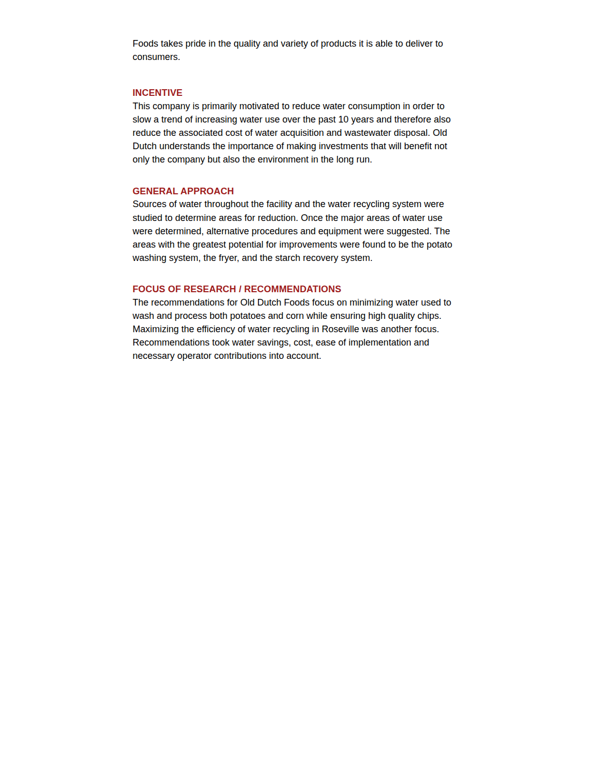Foods takes pride in the quality and variety of products it is able to deliver to consumers.
INCENTIVE
This company is primarily motivated to reduce water consumption in order to slow a trend of increasing water use over the past 10 years and therefore also reduce the associated cost of water acquisition and wastewater disposal. Old Dutch understands the importance of making investments that will benefit not only the company but also the environment in the long run.
GENERAL APPROACH
Sources of water throughout the facility and the water recycling system were studied to determine areas for reduction. Once the major areas of water use were determined, alternative procedures and equipment were suggested. The areas with the greatest potential for improvements were found to be the potato washing system, the fryer, and the starch recovery system.
FOCUS OF RESEARCH / RECOMMENDATIONS
The recommendations for Old Dutch Foods focus on minimizing water used to wash and process both potatoes and corn while ensuring high quality chips. Maximizing the efficiency of water recycling in Roseville was another focus. Recommendations took water savings, cost, ease of implementation and necessary operator contributions into account.